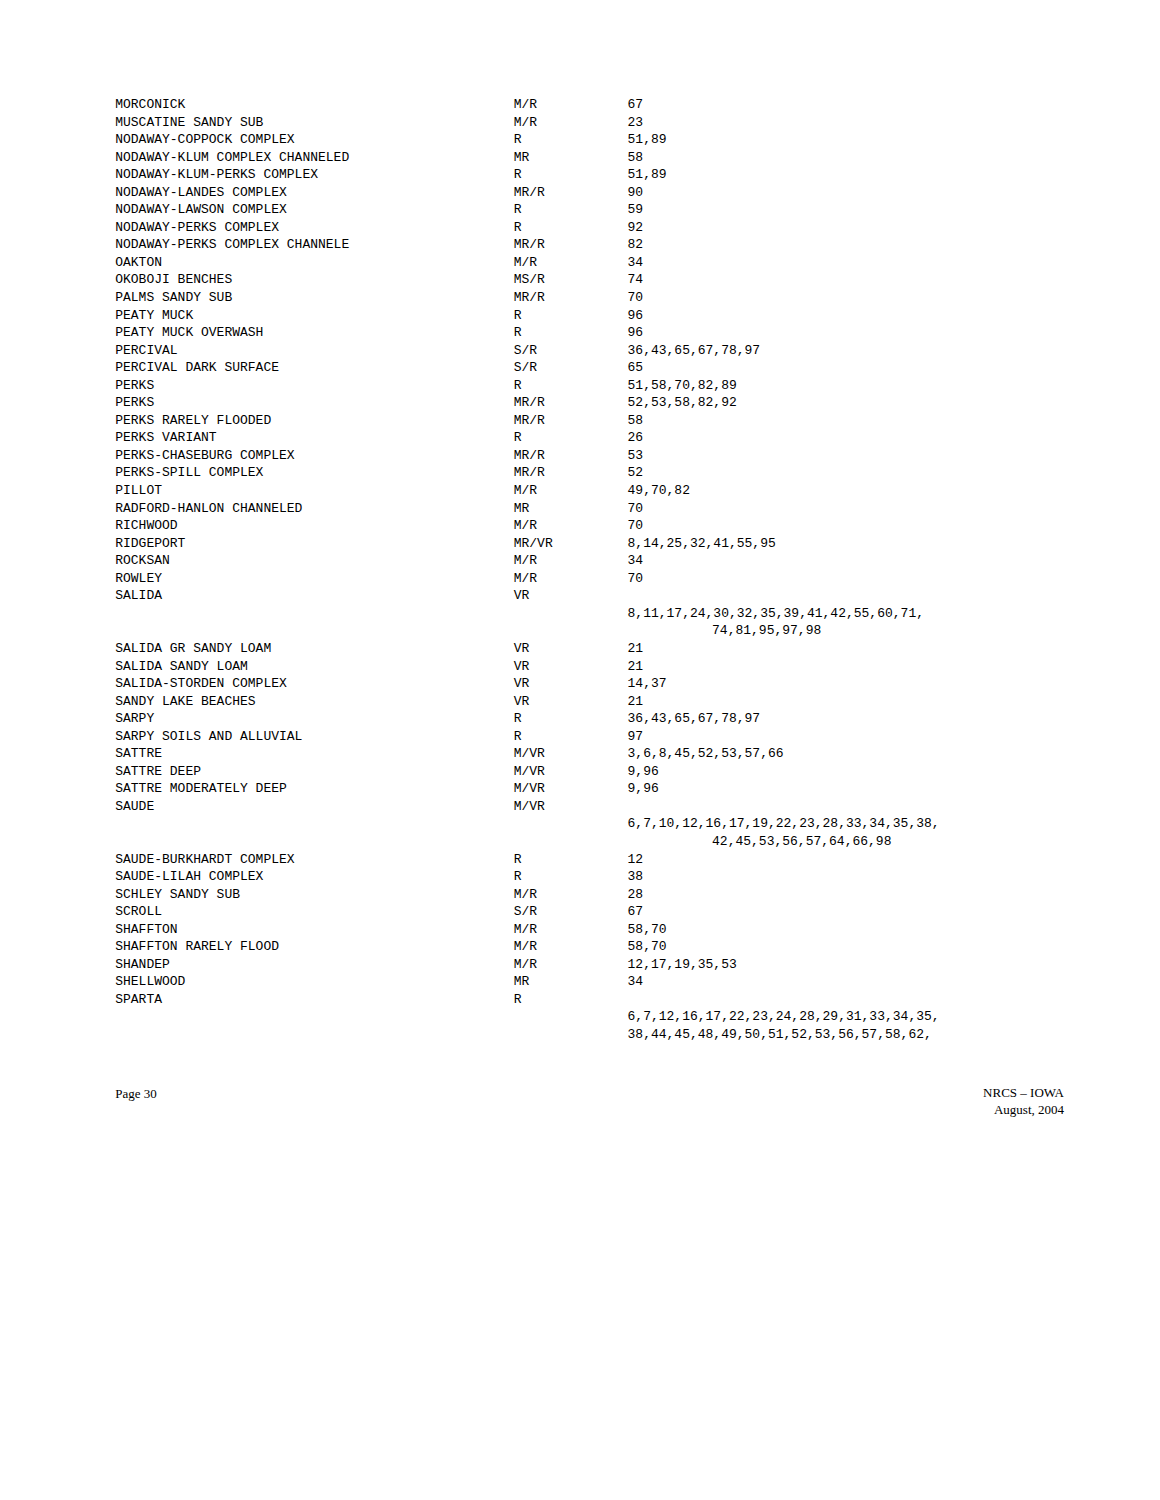| MORCONICK | M/R | 67 |
| MUSCATINE SANDY SUB | M/R | 23 |
| NODAWAY-COPPOCK COMPLEX | R | 51,89 |
| NODAWAY-KLUM COMPLEX CHANNELED | MR | 58 |
| NODAWAY-KLUM-PERKS COMPLEX | R | 51,89 |
| NODAWAY-LANDES COMPLEX | MR/R | 90 |
| NODAWAY-LAWSON COMPLEX | R | 59 |
| NODAWAY-PERKS COMPLEX | R | 92 |
| NODAWAY-PERKS COMPLEX CHANNELE | MR/R | 82 |
| OAKTON | M/R | 34 |
| OKOBOJI BENCHES | MS/R | 74 |
| PALMS SANDY SUB | MR/R | 70 |
| PEATY MUCK | R | 96 |
| PEATY MUCK OVERWASH | R | 96 |
| PERCIVAL | S/R | 36,43,65,67,78,97 |
| PERCIVAL DARK SURFACE | S/R | 65 |
| PERKS | R | 51,58,70,82,89 |
| PERKS | MR/R | 52,53,58,82,92 |
| PERKS RARELY FLOODED | MR/R | 58 |
| PERKS VARIANT | R | 26 |
| PERKS-CHASEBURG COMPLEX | MR/R | 53 |
| PERKS-SPILL COMPLEX | MR/R | 52 |
| PILLOT | M/R | 49,70,82 |
| RADFORD-HANLON CHANNELED | MR | 70 |
| RICHWOOD | M/R | 70 |
| RIDGEPORT | MR/VR | 8,14,25,32,41,55,95 |
| ROCKSAN | M/R | 34 |
| ROWLEY | M/R | 70 |
| SALIDA | VR | |
| | | 8,11,17,24,30,32,35,39,41,42,55,60,71, 74,81,95,97,98 |
| SALIDA GR SANDY LOAM | VR | 21 |
| SALIDA SANDY LOAM | VR | 21 |
| SALIDA-STORDEN COMPLEX | VR | 14,37 |
| SANDY LAKE BEACHES | VR | 21 |
| SARPY | R | 36,43,65,67,78,97 |
| SARPY SOILS AND ALLUVIAL | R | 97 |
| SATTRE | M/VR | 3,6,8,45,52,53,57,66 |
| SATTRE DEEP | M/VR | 9,96 |
| SATTRE MODERATELY DEEP | M/VR | 9,96 |
| SAUDE | M/VR | |
| | | 6,7,10,12,16,17,19,22,23,28,33,34,35,38, 42,45,53,56,57,64,66,98 |
| SAUDE-BURKHARDT COMPLEX | R | 12 |
| SAUDE-LILAH COMPLEX | R | 38 |
| SCHLEY SANDY SUB | M/R | 28 |
| SCROLL | S/R | 67 |
| SHAFFTON | M/R | 58,70 |
| SHAFFTON RARELY FLOOD | M/R | 58,70 |
| SHANDEP | M/R | 12,17,19,35,53 |
| SHELLWOOD | MR | 34 |
| SPARTA | R | |
| | | 6,7,12,16,17,22,23,24,28,29,31,33,34,35, |
| | | 38,44,45,48,49,50,51,52,53,56,57,58,62, |
Page 30
NRCS – IOWA
August, 2004